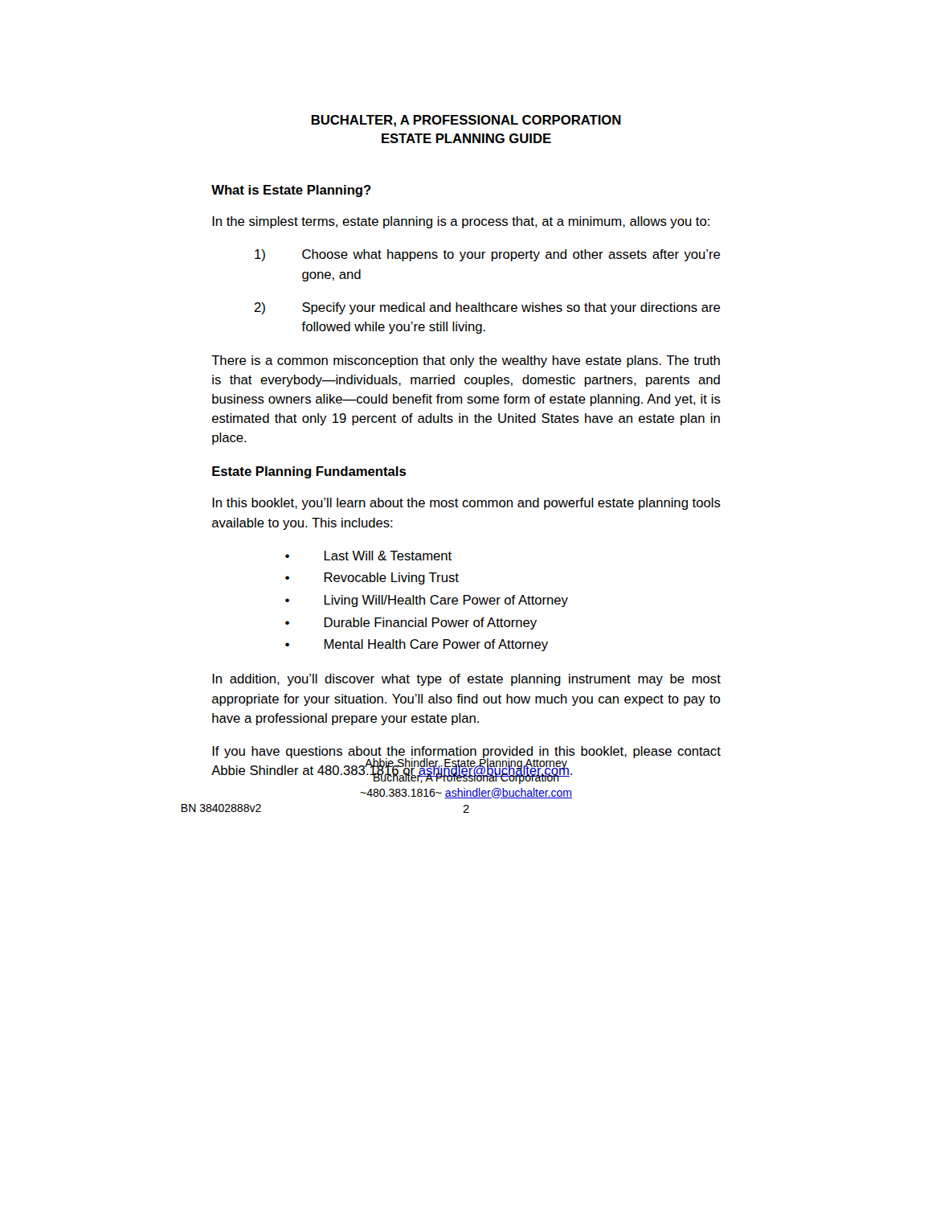BUCHALTER, A PROFESSIONAL CORPORATION
ESTATE PLANNING GUIDE
What is Estate Planning?
In the simplest terms, estate planning is a process that, at a minimum, allows you to:
1) Choose what happens to your property and other assets after you’re gone, and
2) Specify your medical and healthcare wishes so that your directions are followed while you’re still living.
There is a common misconception that only the wealthy have estate plans. The truth is that everybody—individuals, married couples, domestic partners, parents and business owners alike—could benefit from some form of estate planning. And yet, it is estimated that only 19 percent of adults in the United States have an estate plan in place.
Estate Planning Fundamentals
In this booklet, you’ll learn about the most common and powerful estate planning tools available to you. This includes:
Last Will & Testament
Revocable Living Trust
Living Will/Health Care Power of Attorney
Durable Financial Power of Attorney
Mental Health Care Power of Attorney
In addition, you’ll discover what type of estate planning instrument may be most appropriate for your situation. You’ll also find out how much you can expect to pay to have a professional prepare your estate plan.
If you have questions about the information provided in this booklet, please contact Abbie Shindler at 480.383.1816 or ashindler@buchalter.com.
BN 38402888v2
Abbie Shindler, Estate Planning Attorney
Buchalter, A Professional Corporation
~480.383.1816~ ashindler@buchalter.com
2